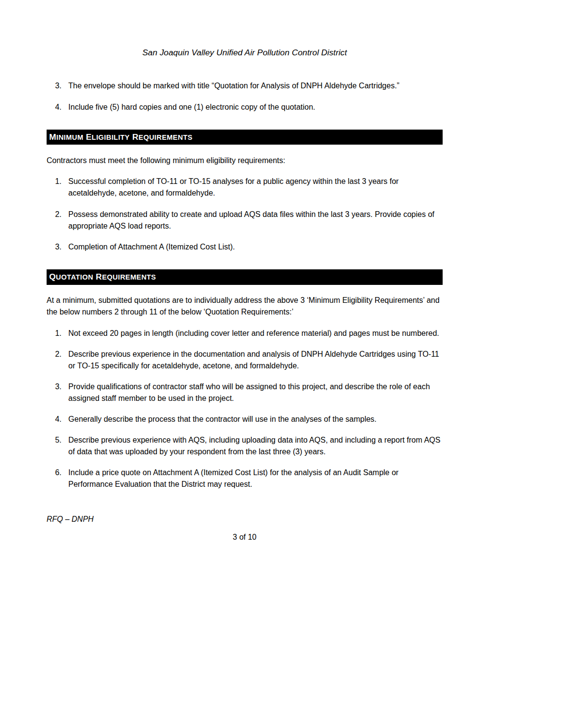San Joaquin Valley Unified Air Pollution Control District
The envelope should be marked with title “Quotation for Analysis of DNPH Aldehyde Cartridges.”
Include five (5) hard copies and one (1) electronic copy of the quotation.
MINIMUM ELIGIBILITY REQUIREMENTS
Contractors must meet the following minimum eligibility requirements:
Successful completion of TO-11 or TO-15 analyses for a public agency within the last 3 years for acetaldehyde, acetone, and formaldehyde.
Possess demonstrated ability to create and upload AQS data files within the last 3 years. Provide copies of appropriate AQS load reports.
Completion of Attachment A (Itemized Cost List).
QUOTATION REQUIREMENTS
At a minimum, submitted quotations are to individually address the above 3 ‘Minimum Eligibility Requirements’ and the below numbers 2 through 11 of the below ‘Quotation Requirements:’
Not exceed 20 pages in length (including cover letter and reference material) and pages must be numbered.
Describe previous experience in the documentation and analysis of DNPH Aldehyde Cartridges using TO-11 or TO-15 specifically for acetaldehyde, acetone, and formaldehyde.
Provide qualifications of contractor staff who will be assigned to this project, and describe the role of each assigned staff member to be used in the project.
Generally describe the process that the contractor will use in the analyses of the samples.
Describe previous experience with AQS, including uploading data into AQS, and including a report from AQS of data that was uploaded by your respondent from the last three (3) years.
Include a price quote on Attachment A (Itemized Cost List) for the analysis of an Audit Sample or Performance Evaluation that the District may request.
RFQ – DNPH
3 of 10